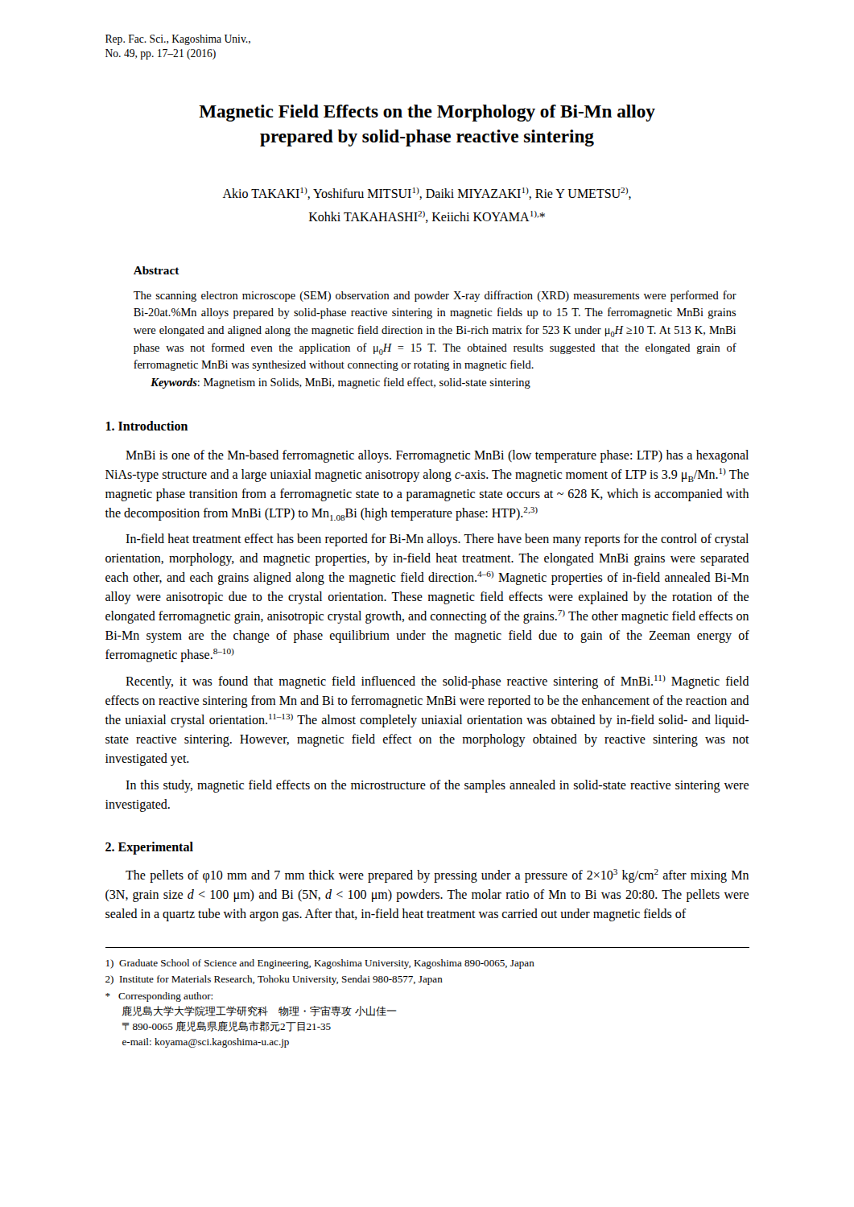Rep. Fac. Sci., Kagoshima Univ.,
No. 49, pp. 17–21 (2016)
Magnetic Field Effects on the Morphology of Bi-Mn alloy
prepared by solid-phase reactive sintering
Akio TAKAKI1), Yoshifuru MITSUI1), Daiki MIYAZAKI1), Rie Y UMETSU2),
Kohki TAKAHASHI2), Keiichi KOYAMA1),*
Abstract
The scanning electron microscope (SEM) observation and powder X-ray diffraction (XRD) measurements were performed for Bi-20at.%Mn alloys prepared by solid-phase reactive sintering in magnetic fields up to 15 T. The ferromagnetic MnBi grains were elongated and aligned along the magnetic field direction in the Bi-rich matrix for 523 K under μ0H ≥10 T. At 513 K, MnBi phase was not formed even the application of μ0H = 15 T. The obtained results suggested that the elongated grain of ferromagnetic MnBi was synthesized without connecting or rotating in magnetic field.
Keywords: Magnetism in Solids, MnBi, magnetic field effect, solid-state sintering
1. Introduction
MnBi is one of the Mn-based ferromagnetic alloys. Ferromagnetic MnBi (low temperature phase: LTP) has a hexagonal NiAs-type structure and a large uniaxial magnetic anisotropy along c-axis. The magnetic moment of LTP is 3.9 μB/Mn.1) The magnetic phase transition from a ferromagnetic state to a paramagnetic state occurs at ~ 628 K, which is accompanied with the decomposition from MnBi (LTP) to Mn1.08Bi (high temperature phase: HTP).2,3)
In-field heat treatment effect has been reported for Bi-Mn alloys. There have been many reports for the control of crystal orientation, morphology, and magnetic properties, by in-field heat treatment. The elongated MnBi grains were separated each other, and each grains aligned along the magnetic field direction.4–6) Magnetic properties of in-field annealed Bi-Mn alloy were anisotropic due to the crystal orientation. These magnetic field effects were explained by the rotation of the elongated ferromagnetic grain, anisotropic crystal growth, and connecting of the grains.7) The other magnetic field effects on Bi-Mn system are the change of phase equilibrium under the magnetic field due to gain of the Zeeman energy of ferromagnetic phase.8–10)
Recently, it was found that magnetic field influenced the solid-phase reactive sintering of MnBi.11) Magnetic field effects on reactive sintering from Mn and Bi to ferromagnetic MnBi were reported to be the enhancement of the reaction and the uniaxial crystal orientation.11–13) The almost completely uniaxial orientation was obtained by in-field solid- and liquid-state reactive sintering. However, magnetic field effect on the morphology obtained by reactive sintering was not investigated yet.
In this study, magnetic field effects on the microstructure of the samples annealed in solid-state reactive sintering were investigated.
2. Experimental
The pellets of φ10 mm and 7 mm thick were prepared by pressing under a pressure of 2×103 kg/cm2 after mixing Mn (3N, grain size d < 100 μm) and Bi (5N, d < 100 μm) powders. The molar ratio of Mn to Bi was 20:80. The pellets were sealed in a quartz tube with argon gas. After that, in-field heat treatment was carried out under magnetic fields of
1) Graduate School of Science and Engineering, Kagoshima University, Kagoshima 890-0065, Japan
2) Institute for Materials Research, Tohoku University, Sendai 980-8577, Japan
* Corresponding author:
鹿児島大学大学院理工学研究科　物理・宇宙専攻 小山佳一
〒890-0065 鹿児島県鹿児島市郡元2丁目21-35
e-mail: koyama@sci.kagoshima-u.ac.jp